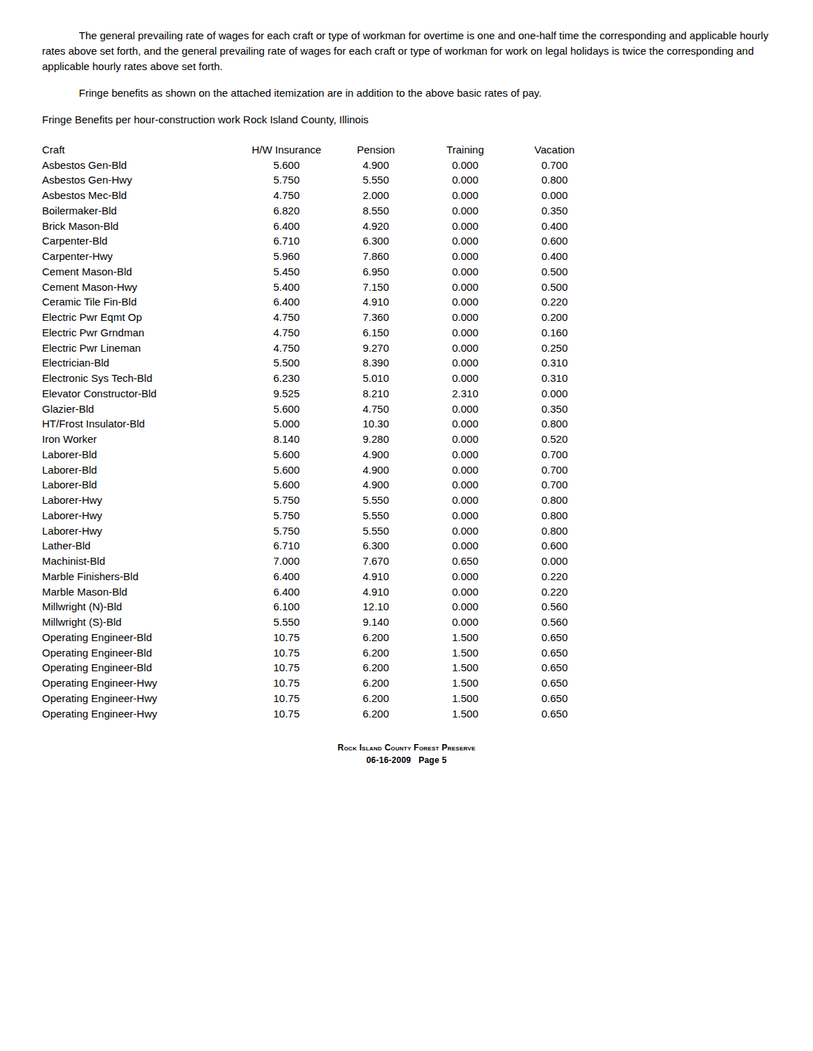The general prevailing rate of wages for each craft or type of workman for overtime is one and one-half time the corresponding and applicable hourly rates above set forth, and the general prevailing rate of wages for each craft or type of workman for work on legal holidays is twice the corresponding and applicable hourly rates above set forth.
Fringe benefits as shown on the attached itemization are in addition to the above basic rates of pay.
Fringe Benefits per hour-construction work Rock Island County, Illinois
| Craft | H/W Insurance | Pension | Training | Vacation |
| --- | --- | --- | --- | --- |
| Asbestos Gen-Bld | 5.600 | 4.900 | 0.000 | 0.700 |
| Asbestos Gen-Hwy | 5.750 | 5.550 | 0.000 | 0.800 |
| Asbestos Mec-Bld | 4.750 | 2.000 | 0.000 | 0.000 |
| Boilermaker-Bld | 6.820 | 8.550 | 0.000 | 0.350 |
| Brick Mason-Bld | 6.400 | 4.920 | 0.000 | 0.400 |
| Carpenter-Bld | 6.710 | 6.300 | 0.000 | 0.600 |
| Carpenter-Hwy | 5.960 | 7.860 | 0.000 | 0.400 |
| Cement Mason-Bld | 5.450 | 6.950 | 0.000 | 0.500 |
| Cement Mason-Hwy | 5.400 | 7.150 | 0.000 | 0.500 |
| Ceramic Tile Fin-Bld | 6.400 | 4.910 | 0.000 | 0.220 |
| Electric Pwr Eqmt Op | 4.750 | 7.360 | 0.000 | 0.200 |
| Electric Pwr Grndman | 4.750 | 6.150 | 0.000 | 0.160 |
| Electric Pwr Lineman | 4.750 | 9.270 | 0.000 | 0.250 |
| Electrician-Bld | 5.500 | 8.390 | 0.000 | 0.310 |
| Electronic Sys Tech-Bld | 6.230 | 5.010 | 0.000 | 0.310 |
| Elevator Constructor-Bld | 9.525 | 8.210 | 2.310 | 0.000 |
| Glazier-Bld | 5.600 | 4.750 | 0.000 | 0.350 |
| HT/Frost Insulator-Bld | 5.000 | 10.30 | 0.000 | 0.800 |
| Iron Worker | 8.140 | 9.280 | 0.000 | 0.520 |
| Laborer-Bld | 5.600 | 4.900 | 0.000 | 0.700 |
| Laborer-Bld | 5.600 | 4.900 | 0.000 | 0.700 |
| Laborer-Bld | 5.600 | 4.900 | 0.000 | 0.700 |
| Laborer-Hwy | 5.750 | 5.550 | 0.000 | 0.800 |
| Laborer-Hwy | 5.750 | 5.550 | 0.000 | 0.800 |
| Laborer-Hwy | 5.750 | 5.550 | 0.000 | 0.800 |
| Lather-Bld | 6.710 | 6.300 | 0.000 | 0.600 |
| Machinist-Bld | 7.000 | 7.670 | 0.650 | 0.000 |
| Marble Finishers-Bld | 6.400 | 4.910 | 0.000 | 0.220 |
| Marble Mason-Bld | 6.400 | 4.910 | 0.000 | 0.220 |
| Millwright (N)-Bld | 6.100 | 12.10 | 0.000 | 0.560 |
| Millwright (S)-Bld | 5.550 | 9.140 | 0.000 | 0.560 |
| Operating Engineer-Bld | 10.75 | 6.200 | 1.500 | 0.650 |
| Operating Engineer-Bld | 10.75 | 6.200 | 1.500 | 0.650 |
| Operating Engineer-Bld | 10.75 | 6.200 | 1.500 | 0.650 |
| Operating Engineer-Hwy | 10.75 | 6.200 | 1.500 | 0.650 |
| Operating Engineer-Hwy | 10.75 | 6.200 | 1.500 | 0.650 |
| Operating Engineer-Hwy | 10.75 | 6.200 | 1.500 | 0.650 |
Rock Island County Forest Preserve
06-16-2009 Page 5